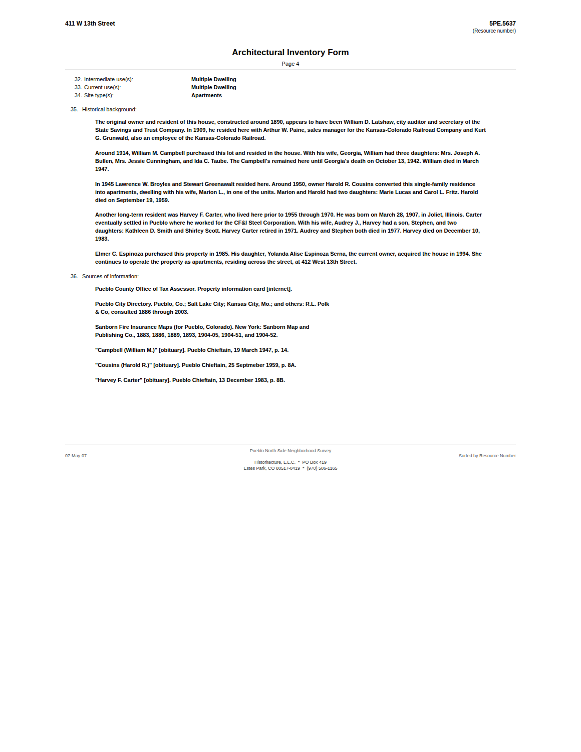411 W 13th Street
5PE.5637
(Resource number)
Architectural Inventory Form
Page 4
| 32. | Intermediate use(s): | Multiple Dwelling |
| 33. | Current use(s): | Multiple Dwelling |
| 34. | Site type(s): | Apartments |
35. Historical background:
The original owner and resident of this house, constructed around 1890, appears to have been William D. Latshaw, city auditor and secretary of the State Savings and Trust Company. In 1909, he resided here with Arthur W. Paine, sales manager for the Kansas-Colorado Railroad Company and Kurt G. Grunwald, also an employee of the Kansas-Colorado Railroad.
Around 1914, William M. Campbell purchased this lot and resided in the house. With his wife, Georgia, William had three daughters: Mrs. Joseph A. Bullen, Mrs. Jessie Cunningham, and Ida C. Taube. The Campbell's remained here until Georgia's death on October 13, 1942. William died in March 1947.
In 1945 Lawrence W. Broyles and Stewart Greenawalt resided here. Around 1950, owner Harold R. Cousins converted this single-family residence into apartments, dwelling with his wife, Marion L., in one of the units. Marion and Harold had two daughters: Marie Lucas and Carol L. Fritz. Harold died on September 19, 1959.
Another long-term resident was Harvey F. Carter, who lived here prior to 1955 through 1970. He was born on March 28, 1907, in Joliet, Illinois. Carter eventually settled in Pueblo where he worked for the CF&I Steel Corporation. With his wife, Audrey J., Harvey had a son, Stephen, and two daughters: Kathleen D. Smith and Shirley Scott. Harvey Carter retired in 1971. Audrey and Stephen both died in 1977. Harvey died on December 10, 1983.
Elmer C. Espinoza purchased this property in 1985. His daughter, Yolanda Alise Espinoza Serna, the current owner, acquired the house in 1994. She continues to operate the property as apartments, residing across the street, at 412 West 13th Street.
36. Sources of information:
Pueblo County Office of Tax Assessor. Property information card [internet].
Pueblo City Directory. Pueblo, Co.; Salt Lake City; Kansas City, Mo.; and others: R.L. Polk
& Co, consulted 1886 through 2003.
Sanborn Fire Insurance Maps (for Pueblo, Colorado). New York: Sanborn Map and
Publishing Co., 1883, 1886, 1889, 1893, 1904-05, 1904-51, and 1904-52.
"Campbell (William M.)" [obituary]. Pueblo Chieftain, 19 March 1947, p. 14.
"Cousins (Harold R.)" [obituary]. Pueblo Chieftain, 25 Septmeber 1959, p. 8A.
"Harvey F. Carter" [obituary]. Pueblo Chieftain, 13 December 1983, p. 8B.
Pueblo North Side Neighborhood Survey
07-May-07
Sorted by Resource Number
Historitecture, L.L.C. * PO Box 419
Estes Park, CO 80517-0419 * (970) 586-1165